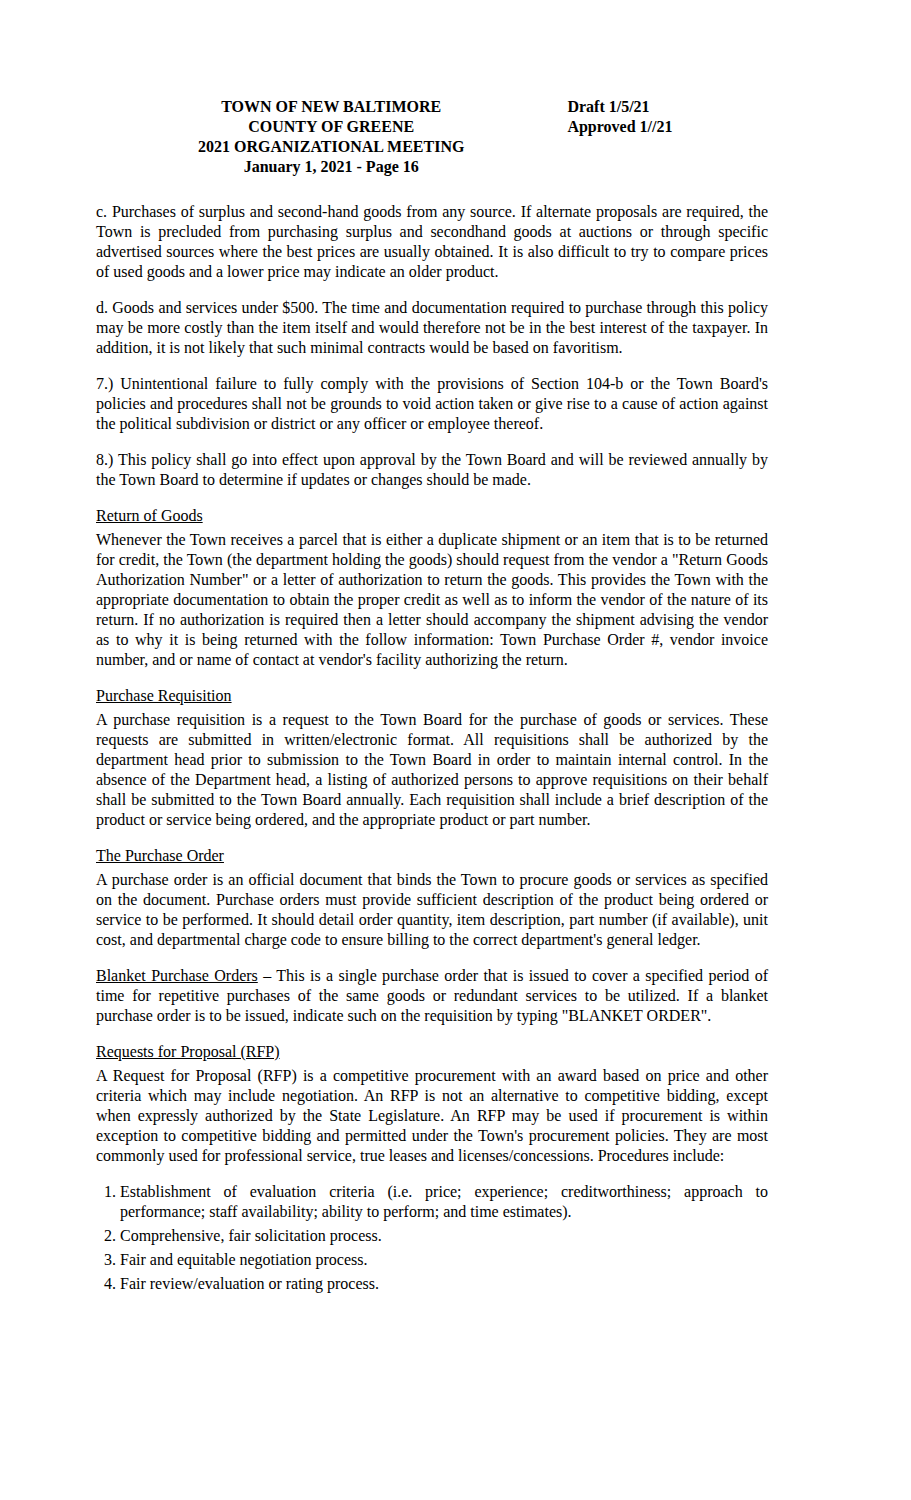| TOWN OF NEW BALTIMORE COUNTY OF GREENE 2021 ORGANIZATIONAL MEETING January 1, 2021 - Page 16 | Draft 1/5/21 Approved 1//21 |
c. Purchases of surplus and second-hand goods from any source. If alternate proposals are required, the Town is precluded from purchasing surplus and secondhand goods at auctions or through specific advertised sources where the best prices are usually obtained. It is also difficult to try to compare prices of used goods and a lower price may indicate an older product.
d. Goods and services under $500. The time and documentation required to purchase through this policy may be more costly than the item itself and would therefore not be in the best interest of the taxpayer. In addition, it is not likely that such minimal contracts would be based on favoritism.
7.) Unintentional failure to fully comply with the provisions of Section 104-b or the Town Board's policies and procedures shall not be grounds to void action taken or give rise to a cause of action against the political subdivision or district or any officer or employee thereof.
8.) This policy shall go into effect upon approval by the Town Board and will be reviewed annually by the Town Board to determine if updates or changes should be made.
Return of Goods
Whenever the Town receives a parcel that is either a duplicate shipment or an item that is to be returned for credit, the Town (the department holding the goods) should request from the vendor a "Return Goods Authorization Number" or a letter of authorization to return the goods. This provides the Town with the appropriate documentation to obtain the proper credit as well as to inform the vendor of the nature of its return. If no authorization is required then a letter should accompany the shipment advising the vendor as to why it is being returned with the follow information: Town Purchase Order #, vendor invoice number, and or name of contact at vendor's facility authorizing the return.
Purchase Requisition
A purchase requisition is a request to the Town Board for the purchase of goods or services. These requests are submitted in written/electronic format. All requisitions shall be authorized by the department head prior to submission to the Town Board in order to maintain internal control. In the absence of the Department head, a listing of authorized persons to approve requisitions on their behalf shall be submitted to the Town Board annually. Each requisition shall include a brief description of the product or service being ordered, and the appropriate product or part number.
The Purchase Order
A purchase order is an official document that binds the Town to procure goods or services as specified on the document. Purchase orders must provide sufficient description of the product being ordered or service to be performed. It should detail order quantity, item description, part number (if available), unit cost, and departmental charge code to ensure billing to the correct department's general ledger.
Blanket Purchase Orders – This is a single purchase order that is issued to cover a specified period of time for repetitive purchases of the same goods or redundant services to be utilized. If a blanket purchase order is to be issued, indicate such on the requisition by typing "BLANKET ORDER".
Requests for Proposal (RFP)
A Request for Proposal (RFP) is a competitive procurement with an award based on price and other criteria which may include negotiation. An RFP is not an alternative to competitive bidding, except when expressly authorized by the State Legislature. An RFP may be used if procurement is within exception to competitive bidding and permitted under the Town's procurement policies. They are most commonly used for professional service, true leases and licenses/concessions. Procedures include:
Establishment of evaluation criteria (i.e. price; experience; creditworthiness; approach to performance; staff availability; ability to perform; and time estimates).
Comprehensive, fair solicitation process.
Fair and equitable negotiation process.
Fair review/evaluation or rating process.